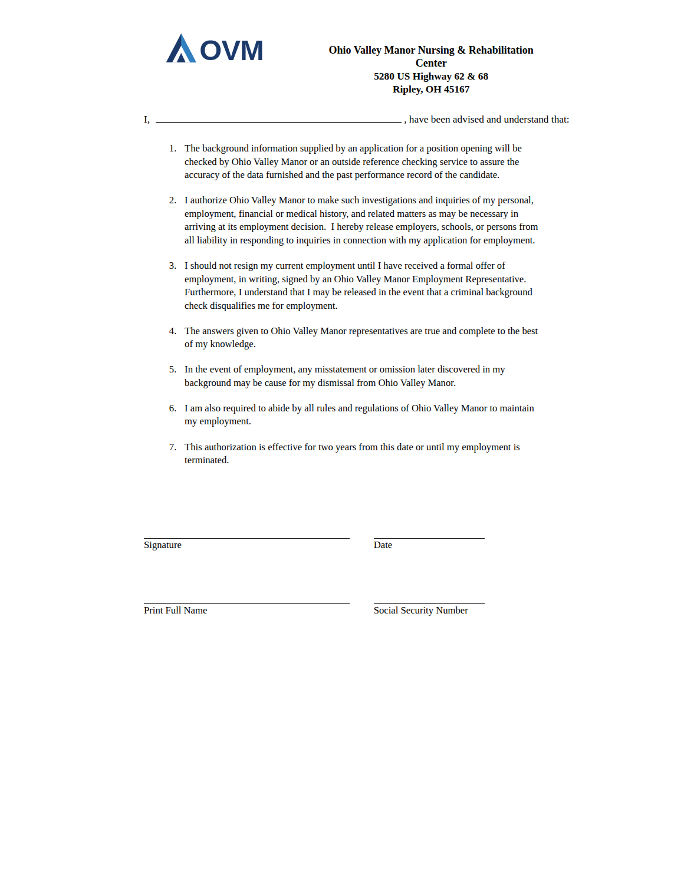OVM OVM
Ohio Valley Manor Nursing & Rehabilitation Center
5280 US Highway 62 & 68
Ripley, OH 45167
I, , have been advised and understand that:
The background information supplied by an application for a position opening will be checked by Ohio Valley Manor or an outside reference checking service to assure the accuracy of the data furnished and the past performance record of the candidate.
I authorize Ohio Valley Manor to make such investigations and inquiries of my personal, employment, financial or medical history, and related matters as may be necessary in arriving at its employment decision. I hereby release employers, schools, or persons from all liability in responding to inquiries in connection with my application for employment.
I should not resign my current employment until I have received a formal offer of employment, in writing, signed by an Ohio Valley Manor Employment Representative. Furthermore, I understand that I may be released in the event that a criminal background check disqualifies me for employment.
The answers given to Ohio Valley Manor representatives are true and complete to the best of my knowledge.
In the event of employment, any misstatement or omission later discovered in my background may be cause for my dismissal from Ohio Valley Manor.
I am also required to abide by all rules and regulations of Ohio Valley Manor to maintain my employment.
This authorization is effective for two years from this date or until my employment is terminated.
| Signature | | Date | |
| Print Full Name | | Social Security Number | |